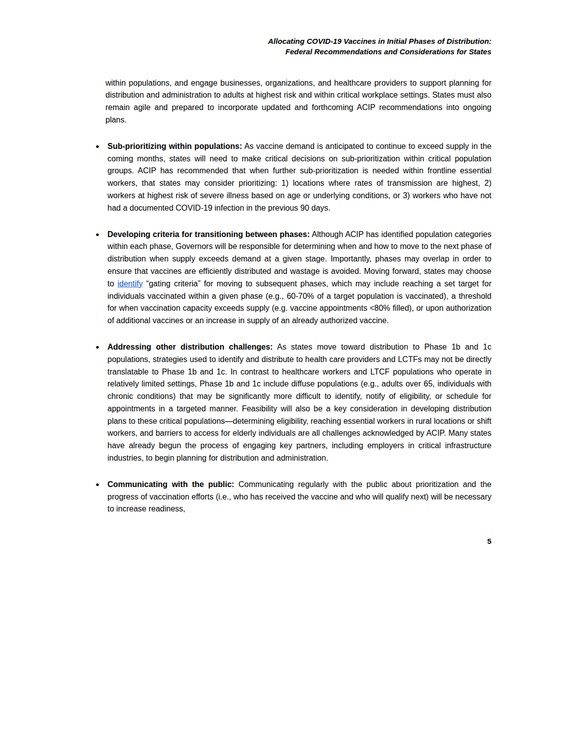Allocating COVID-19 Vaccines in Initial Phases of Distribution:
Federal Recommendations and Considerations for States
within populations, and engage businesses, organizations, and healthcare providers to support planning for distribution and administration to adults at highest risk and within critical workplace settings. States must also remain agile and prepared to incorporate updated and forthcoming ACIP recommendations into ongoing plans.
Sub-prioritizing within populations: As vaccine demand is anticipated to continue to exceed supply in the coming months, states will need to make critical decisions on sub-prioritization within critical population groups. ACIP has recommended that when further sub-prioritization is needed within frontline essential workers, that states may consider prioritizing: 1) locations where rates of transmission are highest, 2) workers at highest risk of severe illness based on age or underlying conditions, or 3) workers who have not had a documented COVID-19 infection in the previous 90 days.
Developing criteria for transitioning between phases: Although ACIP has identified population categories within each phase, Governors will be responsible for determining when and how to move to the next phase of distribution when supply exceeds demand at a given stage. Importantly, phases may overlap in order to ensure that vaccines are efficiently distributed and wastage is avoided. Moving forward, states may choose to identify “gating criteria” for moving to subsequent phases, which may include reaching a set target for individuals vaccinated within a given phase (e.g., 60-70% of a target population is vaccinated), a threshold for when vaccination capacity exceeds supply (e.g. vaccine appointments <80% filled), or upon authorization of additional vaccines or an increase in supply of an already authorized vaccine.
Addressing other distribution challenges: As states move toward distribution to Phase 1b and 1c populations, strategies used to identify and distribute to health care providers and LCTFs may not be directly translatable to Phase 1b and 1c. In contrast to healthcare workers and LTCF populations who operate in relatively limited settings, Phase 1b and 1c include diffuse populations (e.g., adults over 65, individuals with chronic conditions) that may be significantly more difficult to identify, notify of eligibility, or schedule for appointments in a targeted manner. Feasibility will also be a key consideration in developing distribution plans to these critical populations—determining eligibility, reaching essential workers in rural locations or shift workers, and barriers to access for elderly individuals are all challenges acknowledged by ACIP. Many states have already begun the process of engaging key partners, including employers in critical infrastructure industries, to begin planning for distribution and administration.
Communicating with the public: Communicating regularly with the public about prioritization and the progress of vaccination efforts (i.e., who has received the vaccine and who will qualify next) will be necessary to increase readiness,
5